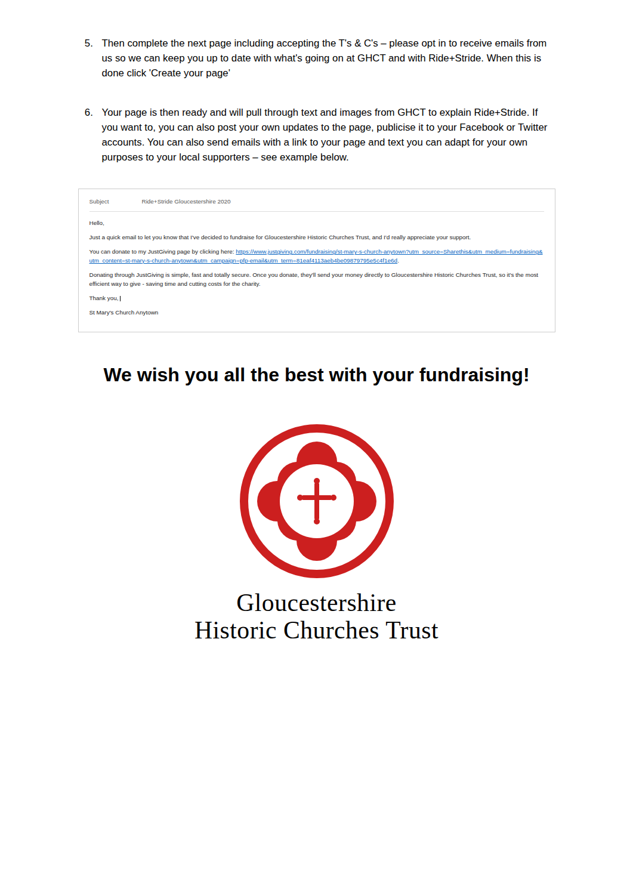Then complete the next page including accepting the T's & C's – please opt in to receive emails from us so we can keep you up to date with what's going on at GHCT and with Ride+Stride. When this is done click 'Create your page'
Your page is then ready and will pull through text and images from GHCT to explain Ride+Stride. If you want to, you can also post your own updates to the page, publicise it to your Facebook or Twitter accounts. You can also send emails with a link to your page and text you can adapt for your own purposes to your local supporters – see example below.
Subject Ride+Stride Gloucestershire 2020
Hello,
Just a quick email to let you know that I've decided to fundraise for Gloucestershire Historic Churches Trust, and I'd really appreciate your support.
You can donate to my JustGiving page by clicking here: https://www.justgiving.com/fundraising/st-mary-s-church-anytown?utm_source=Sharethis&utm_medium=fundraising&utm_content=st-mary-s-church-anytown&utm_campaign=pfp-email&utm_term=81eaf4113aeb4be09879795e5c4f1e6d.
Donating through JustGiving is simple, fast and totally secure. Once you donate, they'll send your money directly to Gloucestershire Historic Churches Trust, so it's the most efficient way to give - saving time and cutting costs for the charity.
Thank you,
St Mary's Church Anytown
We wish you all the best with your fundraising!
Gloucestershire
Historic Churches Trust